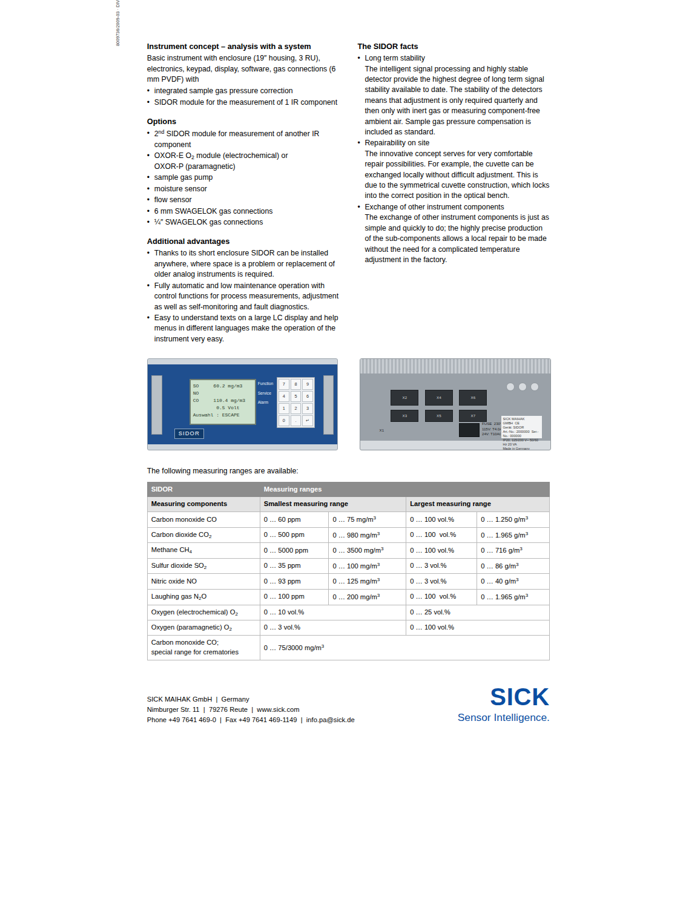8009736/2009-03 · DIV03/KE · Printed in Germany (2009-05) · Subject to change without notice · The specified product features and technical data do not represent any guarantee
Instrument concept – analysis with a system
Basic instrument with enclosure (19″ housing, 3 RU), electronics, keypad, display, software, gas connections (6 mm PVDF) with
integrated sample gas pressure correction
SIDOR module for the measurement of 1 IR component
Options
2nd SIDOR module for measurement of another IR component
OXOR-E O2 module (electrochemical) or
OXOR-P (paramagnetic)
sample gas pump
moisture sensor
flow sensor
6 mm SWAGELOK gas connections
¼″ SWAGELOK gas connections
Additional advantages
Thanks to its short enclosure SIDOR can be installed anywhere, where space is a problem or replacement of older analog instruments is required.
Fully automatic and low maintenance operation with control functions for process measurements, adjustment as well as self-monitoring and fault diagnostics.
Easy to understand texts on a large LC display and help menus in different languages make the operation of the instrument very easy.
The SIDOR facts
Long term stabilityThe intelligent signal processing and highly stable detector provide the highest degree of long term signal stability available to date. The stability of the detectors means that adjustment is only required quarterly and then only with inert gas or measuring component-free ambient air. Sample gas pressure compensation is included as standard.
Repairability on siteThe innovative concept serves for very comfortable repair possibilities. For example, the cuvette can be exchanged locally without difficult adjustment. This is due to the symmetrical cuvette construction, which locks into the correct position in the optical bench.
Exchange of other instrument componentsThe exchange of other instrument components is just as simple and quickly to do; the highly precise production of the sub-components allows a local repair to be made without the need for a complicated temperature adjustment in the factory.
SO 60.2 mg/m3
NO
CO 110.4 mg/m3
0.5 Volt
Auswahl : ESCAPE
Function
Service
Alarm
789 456 123 0.↵
SIDOR
X2
X4
X6
X3
X5
X7
X1
FUSE 230V: T2.0AG
115V: T4.0AG
24V: T10AG
SICK MAIHAK GMBH CE
Gerät: SIDOR
Art.-No.: 2000000 Ser.-No.: 000000
IP20, 115/230 V~ 50/60 Hz 20 VA
Made in Germany
The following measuring ranges are available:
| SIDOR | Measuring ranges |
| --- | --- |
| Measuring components | Smallest measuring range | Largest measuring range |
| Carbon monoxide CO | 0 … 60 ppm | 0 … 75 mg/m 3 | 0 … 100 vol.% | 0 … 1.250 g/m 3 |
| Carbon dioxide CO 2 | 0 … 500 ppm | 0 … 980 mg/m 3 | 0 … 100 vol.% | 0 … 1.965 g/m 3 |
| Methane CH 4 | 0 … 5000 ppm | 0 … 3500 mg/m 3 | 0 … 100 vol.% | 0 … 716 g/m 3 |
| Sulfur dioxide SO 2 | 0 … 35 ppm | 0 … 100 mg/m 3 | 0 … 3 vol.% | 0 … 86 g/m 3 |
| Nitric oxide NO | 0 … 93 ppm | 0 … 125 mg/m 3 | 0 … 3 vol.% | 0 … 40 g/m 3 |
| Laughing gas N 2 O | 0 … 100 ppm | 0 … 200 mg/m 3 | 0 … 100 vol.% | 0 … 1.965 g/m 3 |
| Oxygen (electrochemical) O 2 | 0 … 10 vol.% | 0 … 25 vol.% |
| Oxygen (paramagnetic) O 2 | 0 … 3 vol.% | 0 … 100 vol.% |
| Carbon monoxide CO; special range for crematories | 0 … 75/3000 mg/m 3 |
SICK MAIHAK GmbH | Germany
Nimburger Str. 11 | 79276 Reute | www.sick.com
Phone +49 7641 469-0 | Fax +49 7641 469-1149 | info.pa@sick.de
SICK
Sensor Intelligence.